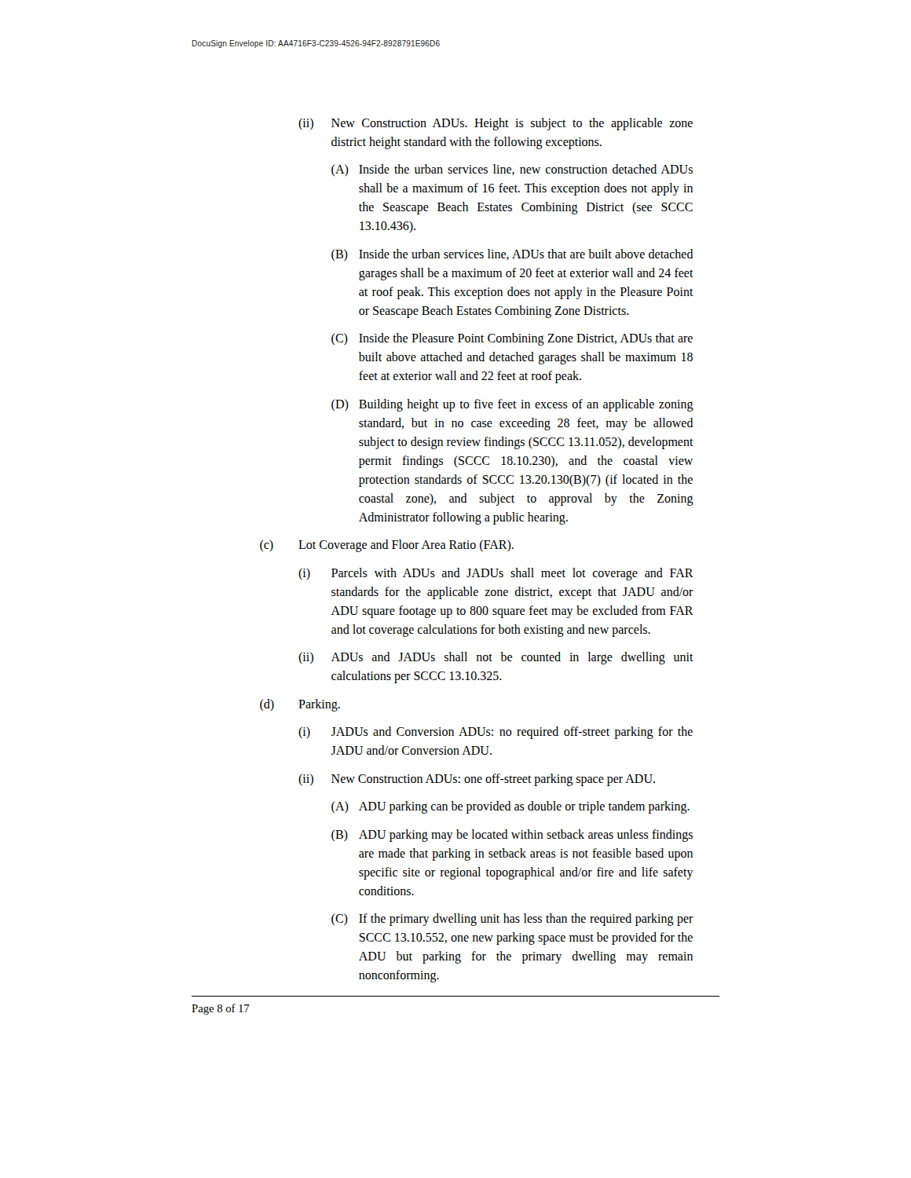DocuSign Envelope ID: AA4716F3-C239-4526-94F2-8928791E96D6
(ii) New Construction ADUs. Height is subject to the applicable zone district height standard with the following exceptions.
(A) Inside the urban services line, new construction detached ADUs shall be a maximum of 16 feet. This exception does not apply in the Seascape Beach Estates Combining District (see SCCC 13.10.436).
(B) Inside the urban services line, ADUs that are built above detached garages shall be a maximum of 20 feet at exterior wall and 24 feet at roof peak. This exception does not apply in the Pleasure Point or Seascape Beach Estates Combining Zone Districts.
(C) Inside the Pleasure Point Combining Zone District, ADUs that are built above attached and detached garages shall be maximum 18 feet at exterior wall and 22 feet at roof peak.
(D) Building height up to five feet in excess of an applicable zoning standard, but in no case exceeding 28 feet, may be allowed subject to design review findings (SCCC 13.11.052), development permit findings (SCCC 18.10.230), and the coastal view protection standards of SCCC 13.20.130(B)(7) (if located in the coastal zone), and subject to approval by the Zoning Administrator following a public hearing.
(c) Lot Coverage and Floor Area Ratio (FAR).
(i) Parcels with ADUs and JADUs shall meet lot coverage and FAR standards for the applicable zone district, except that JADU and/or ADU square footage up to 800 square feet may be excluded from FAR and lot coverage calculations for both existing and new parcels.
(ii) ADUs and JADUs shall not be counted in large dwelling unit calculations per SCCC 13.10.325.
(d) Parking.
(i) JADUs and Conversion ADUs: no required off-street parking for the JADU and/or Conversion ADU.
(ii) New Construction ADUs: one off-street parking space per ADU.
(A) ADU parking can be provided as double or triple tandem parking.
(B) ADU parking may be located within setback areas unless findings are made that parking in setback areas is not feasible based upon specific site or regional topographical and/or fire and life safety conditions.
(C) If the primary dwelling unit has less than the required parking per SCCC 13.10.552, one new parking space must be provided for the ADU but parking for the primary dwelling may remain nonconforming.
Page 8 of 17